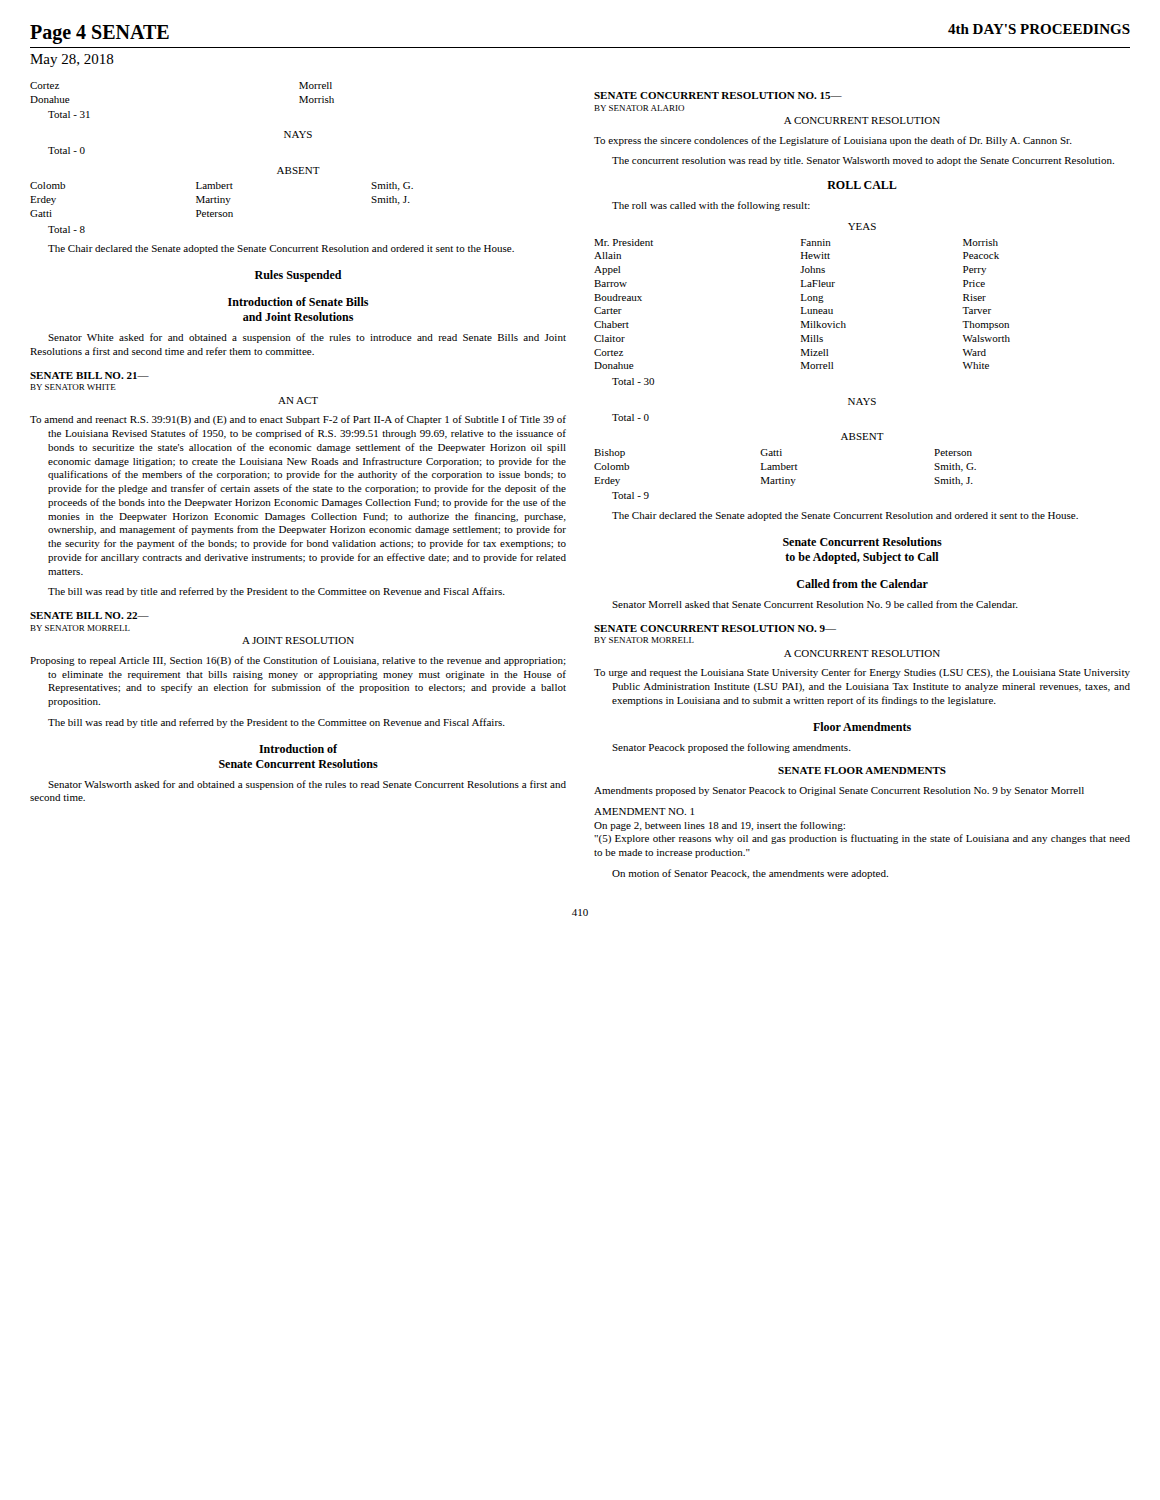Page 4 SENATE
4th DAY'S PROCEEDINGS
May 28, 2018
| Cortez | Morrell | |
| Donahue | Morrish | |
Total - 31
NAYS
Total - 0
ABSENT
| Colomb | Lambert | Smith, G. |
| Erdey | Martiny | Smith, J. |
| Gatti | Peterson | |
Total - 8
The Chair declared the Senate adopted the Senate Concurrent Resolution and ordered it sent to the House.
Rules Suspended
Introduction of Senate Bills
and Joint Resolutions
Senator White asked for and obtained a suspension of the rules to introduce and read Senate Bills and Joint Resolutions a first and second time and refer them to committee.
SENATE BILL NO. 21—
BY SENATOR WHITE
AN ACT
To amend and reenact R.S. 39:91(B) and (E) and to enact Subpart F-2 of Part II-A of Chapter 1 of Subtitle I of Title 39 of the Louisiana Revised Statutes of 1950, to be comprised of R.S. 39:99.51 through 99.69, relative to the issuance of bonds to securitize the state's allocation of the economic damage settlement of the Deepwater Horizon oil spill economic damage litigation; to create the Louisiana New Roads and Infrastructure Corporation; to provide for the qualifications of the members of the corporation; to provide for the authority of the corporation to issue bonds; to provide for the pledge and transfer of certain assets of the state to the corporation; to provide for the deposit of the proceeds of the bonds into the Deepwater Horizon Economic Damages Collection Fund; to provide for the use of the monies in the Deepwater Horizon Economic Damages Collection Fund; to authorize the financing, purchase, ownership, and management of payments from the Deepwater Horizon economic damage settlement; to provide for the security for the payment of the bonds; to provide for bond validation actions; to provide for tax exemptions; to provide for ancillary contracts and derivative instruments; to provide for an effective date; and to provide for related matters.
The bill was read by title and referred by the President to the Committee on Revenue and Fiscal Affairs.
SENATE BILL NO. 22—
BY SENATOR MORRELL
A JOINT RESOLUTION
Proposing to repeal Article III, Section 16(B) of the Constitution of Louisiana, relative to the revenue and appropriation; to eliminate the requirement that bills raising money or appropriating money must originate in the House of Representatives; and to specify an election for submission of the proposition to electors; and provide a ballot proposition.
The bill was read by title and referred by the President to the Committee on Revenue and Fiscal Affairs.
Introduction of
Senate Concurrent Resolutions
Senator Walsworth asked for and obtained a suspension of the rules to read Senate Concurrent Resolutions a first and second time.
SENATE CONCURRENT RESOLUTION NO. 15—
BY SENATOR ALARIO
A CONCURRENT RESOLUTION
To express the sincere condolences of the Legislature of Louisiana upon the death of Dr. Billy A. Cannon Sr.
The concurrent resolution was read by title. Senator Walsworth moved to adopt the Senate Concurrent Resolution.
ROLL CALL
The roll was called with the following result:
YEAS
| Mr. President | Fannin | Morrish |
| Allain | Hewitt | Peacock |
| Appel | Johns | Perry |
| Barrow | LaFleur | Price |
| Boudreaux | Long | Riser |
| Carter | Luneau | Tarver |
| Chabert | Milkovich | Thompson |
| Claitor | Mills | Walsworth |
| Cortez | Mizell | Ward |
| Donahue | Morrell | White |
Total - 30
NAYS
Total - 0
ABSENT
| Bishop | Gatti | Peterson |
| Colomb | Lambert | Smith, G. |
| Erdey | Martiny | Smith, J. |
Total - 9
The Chair declared the Senate adopted the Senate Concurrent Resolution and ordered it sent to the House.
Senate Concurrent Resolutions
to be Adopted, Subject to Call
Called from the Calendar
Senator Morrell asked that Senate Concurrent Resolution No. 9 be called from the Calendar.
SENATE CONCURRENT RESOLUTION NO. 9—
BY SENATOR MORRELL
A CONCURRENT RESOLUTION
To urge and request the Louisiana State University Center for Energy Studies (LSU CES), the Louisiana State University Public Administration Institute (LSU PAI), and the Louisiana Tax Institute to analyze mineral revenues, taxes, and exemptions in Louisiana and to submit a written report of its findings to the legislature.
Floor Amendments
Senator Peacock proposed the following amendments.
SENATE FLOOR AMENDMENTS
Amendments proposed by Senator Peacock to Original Senate Concurrent Resolution No. 9 by Senator Morrell
AMENDMENT NO. 1
On page 2, between lines 18 and 19, insert the following:
"(5) Explore other reasons why oil and gas production is fluctuating in the state of Louisiana and any changes that need to be made to increase production."
On motion of Senator Peacock, the amendments were adopted.
410